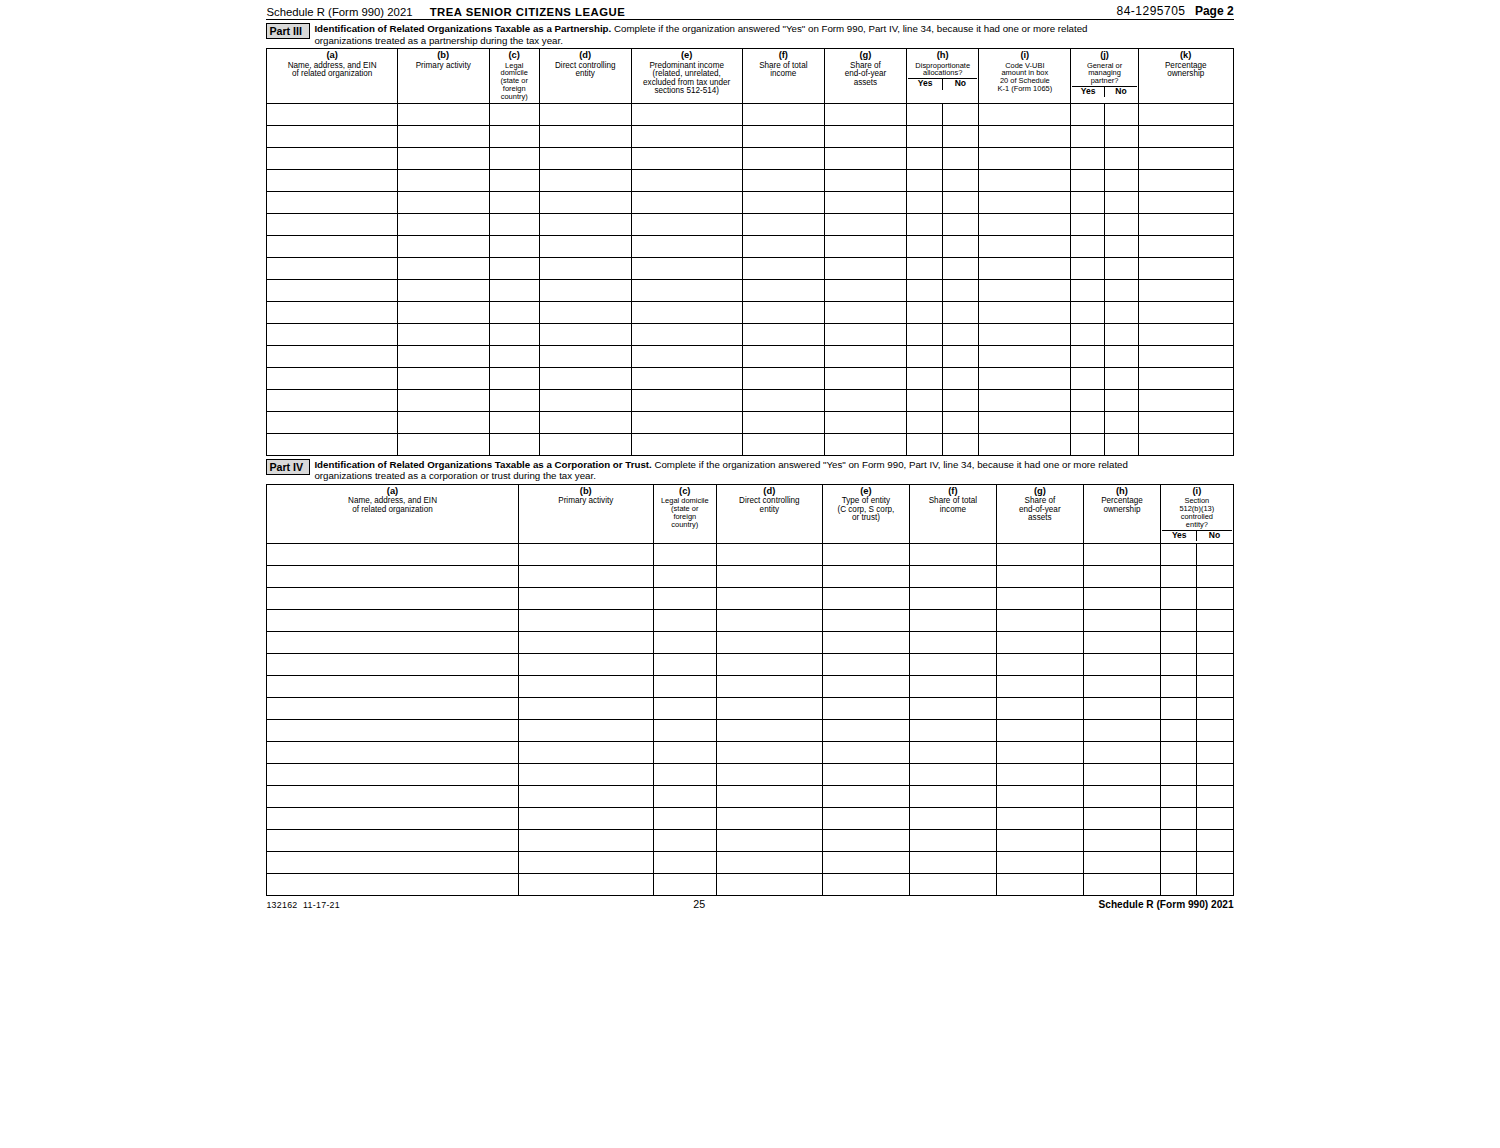Schedule R (Form 990) 2021 TREA SENIOR CITIZENS LEAGUE
84-1295705 Page 2
Part III
Identification of Related Organizations Taxable as a Partnership. Complete if the organization answered "Yes" on Form 990, Part IV, line 34, because it had one or more related
organizations treated as a partnership during the tax year.
| (a) Name, address, and EIN of related organization | (b) Primary activity | (c) Legal domicile (state or foreign country) | (d) Direct controlling entity | (e) Predominant income (related, unrelated, excluded from tax under sections 512-514) | (f) Share of total income | (g) Share of end-of-year assets | (h) Disproportionate allocations? Yes No | (i) Code V-UBI amount in box 20 of Schedule K-1 (Form 1065) | (j) General or managing partner? Yes No | (k) Percentage ownership |
| --- | --- | --- | --- | --- | --- | --- | --- | --- | --- | --- |
Part IV
Identification of Related Organizations Taxable as a Corporation or Trust. Complete if the organization answered "Yes" on Form 990, Part IV, line 34, because it had one or more related
organizations treated as a corporation or trust during the tax year.
| (a) Name, address, and EIN of related organization | (b) Primary activity | (c) Legal domicile (state or foreign country) | (d) Direct controlling entity | (e) Type of entity (C corp, S corp, or trust) | (f) Share of total income | (g) Share of end-of-year assets | (h) Percentage ownership | (i) Section 512(b)(13) controlled entity? Yes No |
| --- | --- | --- | --- | --- | --- | --- | --- | --- |
132162 11-17-21
25
Schedule R (Form 990) 2021